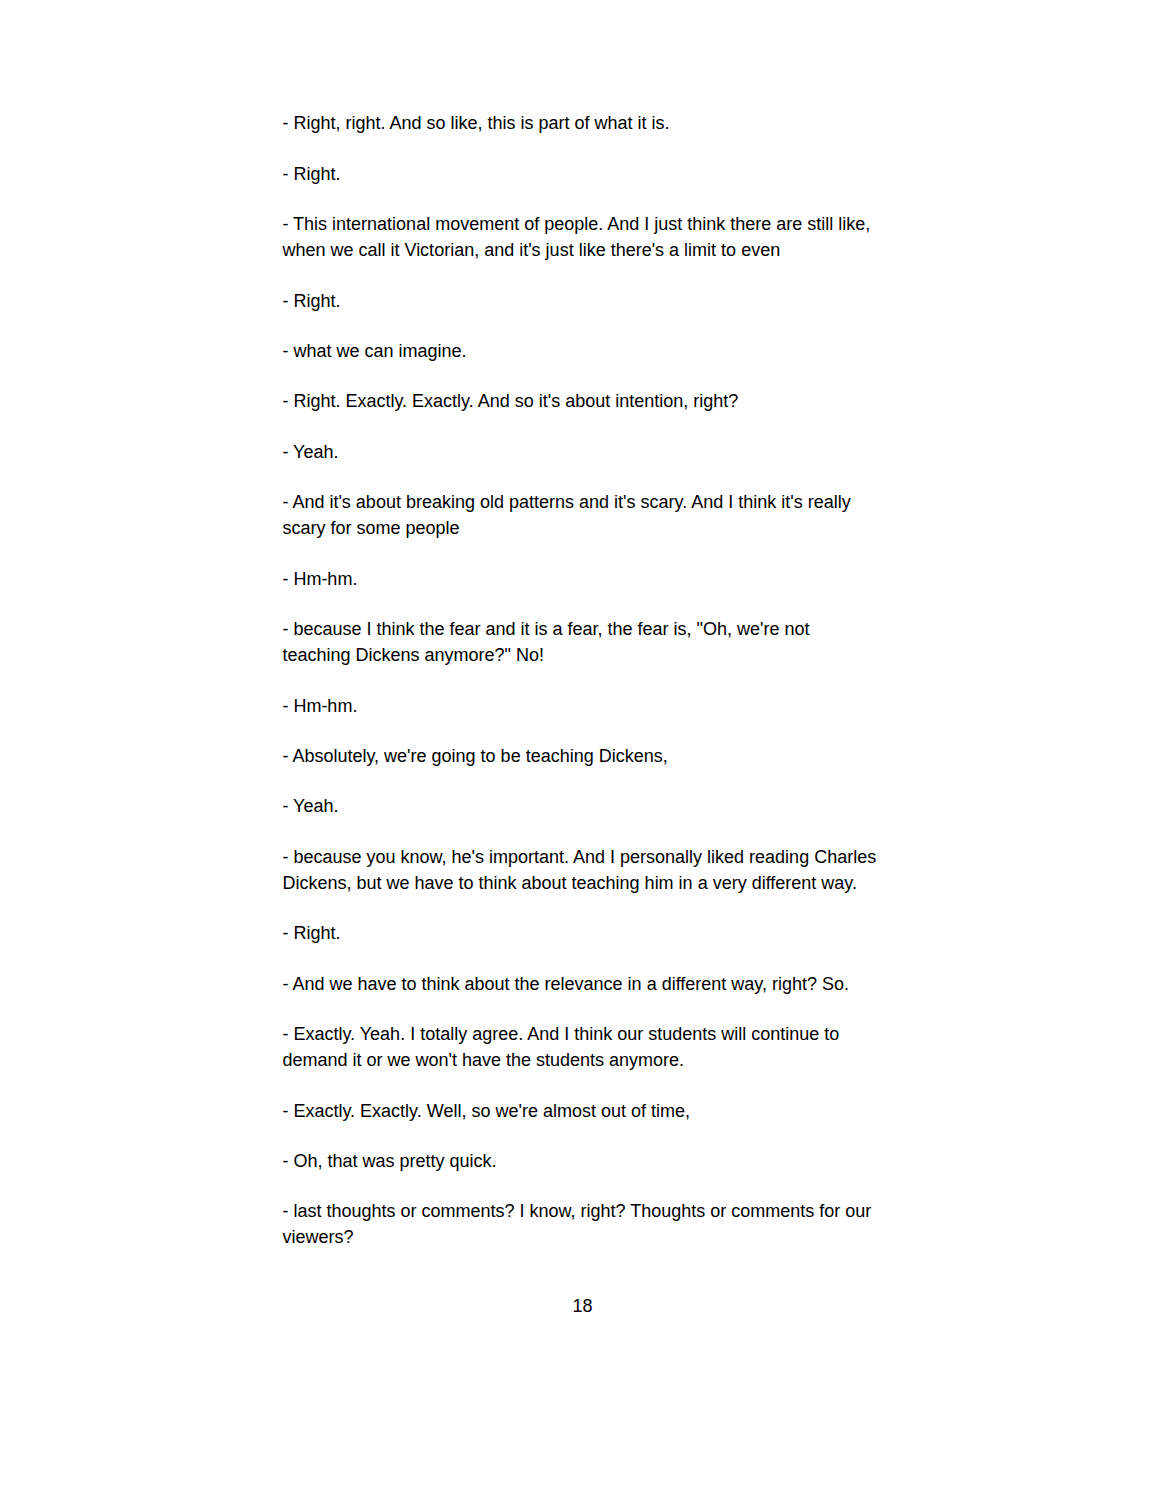- Right, right. And so like, this is part of what it is.
- Right.
- This international movement of people. And I just think there are still like, when we call it Victorian, and it's just like there's a limit to even
- Right.
- what we can imagine.
- Right. Exactly. Exactly. And so it's about intention, right?
- Yeah.
- And it's about breaking old patterns and it's scary. And I think it's really scary for some people
- Hm-hm.
- because I think the fear and it is a fear, the fear is, "Oh, we're not teaching Dickens anymore?" No!
- Hm-hm.
- Absolutely, we're going to be teaching Dickens,
- Yeah.
- because you know, he's important. And I personally liked reading Charles Dickens, but we have to think about teaching him in a very different way.
- Right.
- And we have to think about the relevance in a different way, right? So.
- Exactly. Yeah. I totally agree. And I think our students will continue to demand it or we won't have the students anymore.
- Exactly. Exactly. Well, so we're almost out of time,
- Oh, that was pretty quick.
- last thoughts or comments? I know, right? Thoughts or comments for our viewers?
18